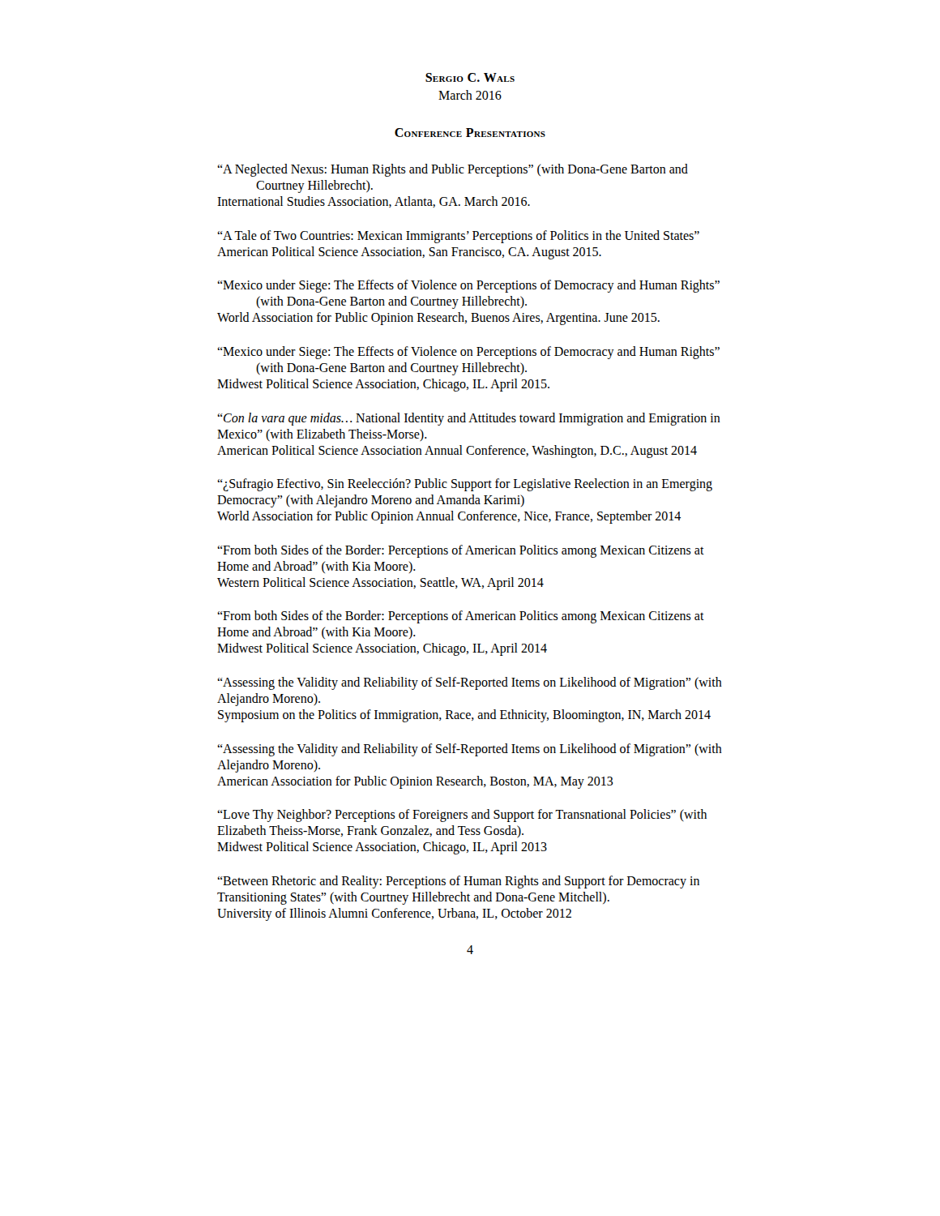Sergio C. Wals
March 2016
Conference Presentations
“A Neglected Nexus: Human Rights and Public Perceptions” (with Dona-Gene Barton and Courtney Hillebrecht).
International Studies Association, Atlanta, GA. March 2016.
“A Tale of Two Countries: Mexican Immigrants’ Perceptions of Politics in the United States”
American Political Science Association, San Francisco, CA. August 2015.
“Mexico under Siege: The Effects of Violence on Perceptions of Democracy and Human Rights” (with Dona-Gene Barton and Courtney Hillebrecht).
World Association for Public Opinion Research, Buenos Aires, Argentina. June 2015.
“Mexico under Siege: The Effects of Violence on Perceptions of Democracy and Human Rights” (with Dona-Gene Barton and Courtney Hillebrecht).
Midwest Political Science Association, Chicago, IL. April 2015.
“Con la vara que midas… National Identity and Attitudes toward Immigration and Emigration in Mexico” (with Elizabeth Theiss-Morse).
American Political Science Association Annual Conference, Washington, D.C., August 2014
“¿Sufragio Efectivo, Sin Reelección? Public Support for Legislative Reelection in an Emerging Democracy” (with Alejandro Moreno and Amanda Karimi)
World Association for Public Opinion Annual Conference, Nice, France, September 2014
“From both Sides of the Border: Perceptions of American Politics among Mexican Citizens at Home and Abroad” (with Kia Moore).
Western Political Science Association, Seattle, WA, April 2014
“From both Sides of the Border: Perceptions of American Politics among Mexican Citizens at Home and Abroad” (with Kia Moore).
Midwest Political Science Association, Chicago, IL, April 2014
“Assessing the Validity and Reliability of Self-Reported Items on Likelihood of Migration” (with Alejandro Moreno).
Symposium on the Politics of Immigration, Race, and Ethnicity, Bloomington, IN, March 2014
“Assessing the Validity and Reliability of Self-Reported Items on Likelihood of Migration” (with Alejandro Moreno).
American Association for Public Opinion Research, Boston, MA, May 2013
“Love Thy Neighbor? Perceptions of Foreigners and Support for Transnational Policies” (with Elizabeth Theiss-Morse, Frank Gonzalez, and Tess Gosda).
Midwest Political Science Association, Chicago, IL, April 2013
“Between Rhetoric and Reality: Perceptions of Human Rights and Support for Democracy in Transitioning States” (with Courtney Hillebrecht and Dona-Gene Mitchell).
University of Illinois Alumni Conference, Urbana, IL, October 2012
4